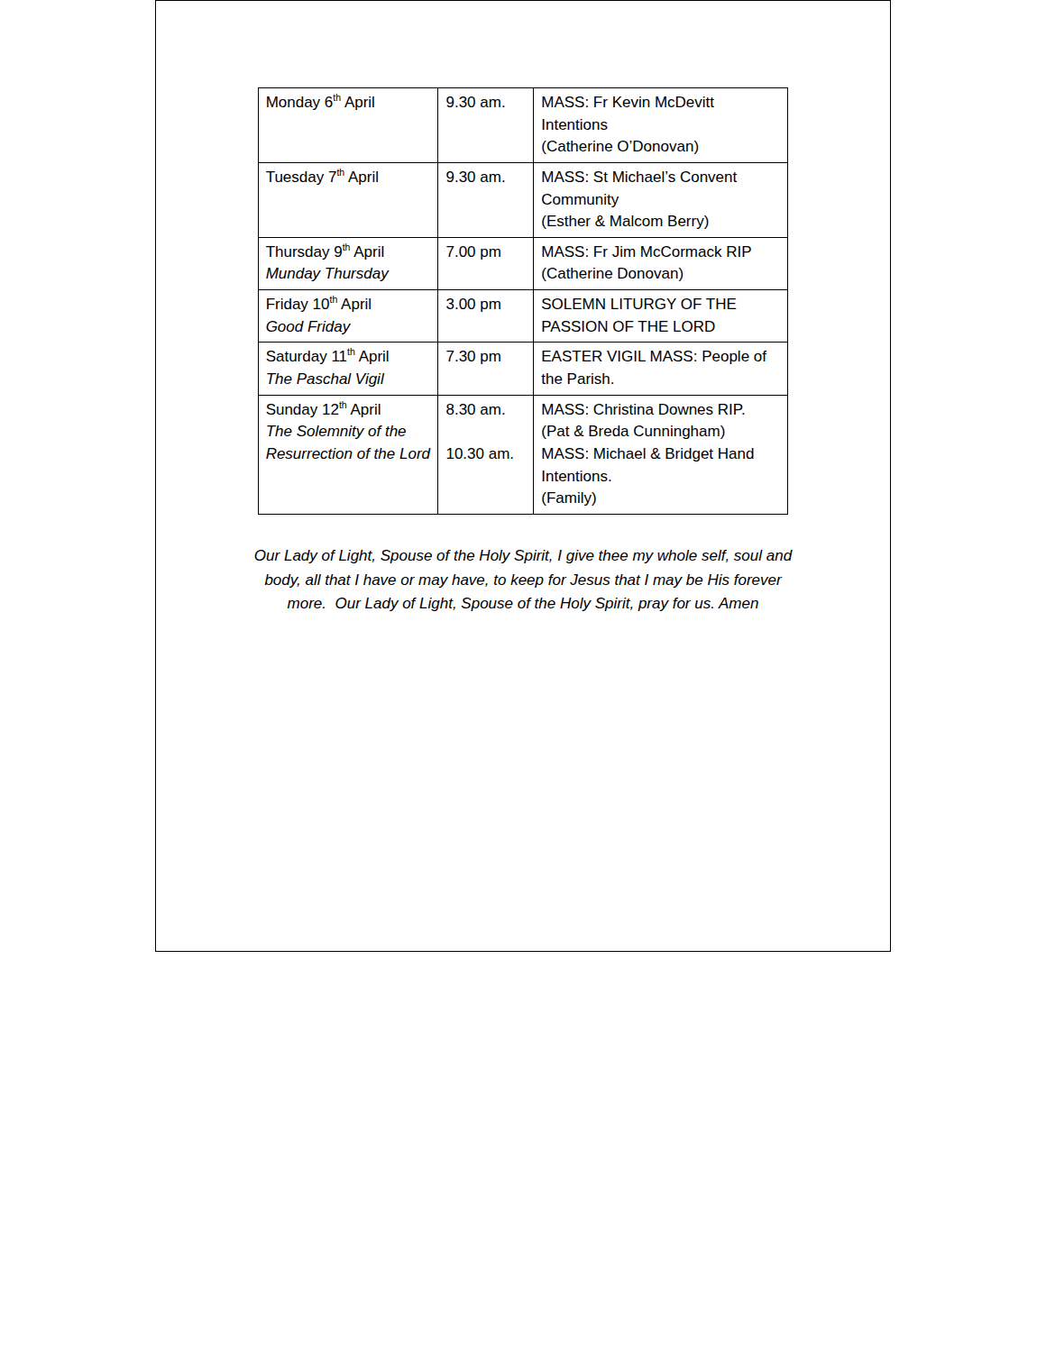| Monday 6 th April | 9.30 am. | MASS: Fr Kevin McDevitt Intentions (Catherine O’Donovan) |
| Tuesday 7 th April | 9.30 am. | MASS: St Michael’s Convent Community (Esther & Malcom Berry) |
| Thursday 9 th April Munday Thursday | 7.00 pm | MASS: Fr Jim McCormack RIP (Catherine Donovan) |
| Friday 10 th April Good Friday | 3.00 pm | SOLEMN LITURGY OF THE PASSION OF THE LORD |
| Saturday 11 th April The Paschal Vigil | 7.30 pm | EASTER VIGIL MASS: People of the Parish. |
| Sunday 12 th April The Solemnity of the Resurrection of the Lord | 8.30 am. 10.30 am. | MASS: Christina Downes RIP. (Pat & Breda Cunningham) MASS: Michael & Bridget Hand Intentions. (Family) |
Our Lady of Light, Spouse of the Holy Spirit, I give thee my whole self, soul and body, all that I have or may have, to keep for Jesus that I may be His forever more. Our Lady of Light, Spouse of the Holy Spirit, pray for us. Amen